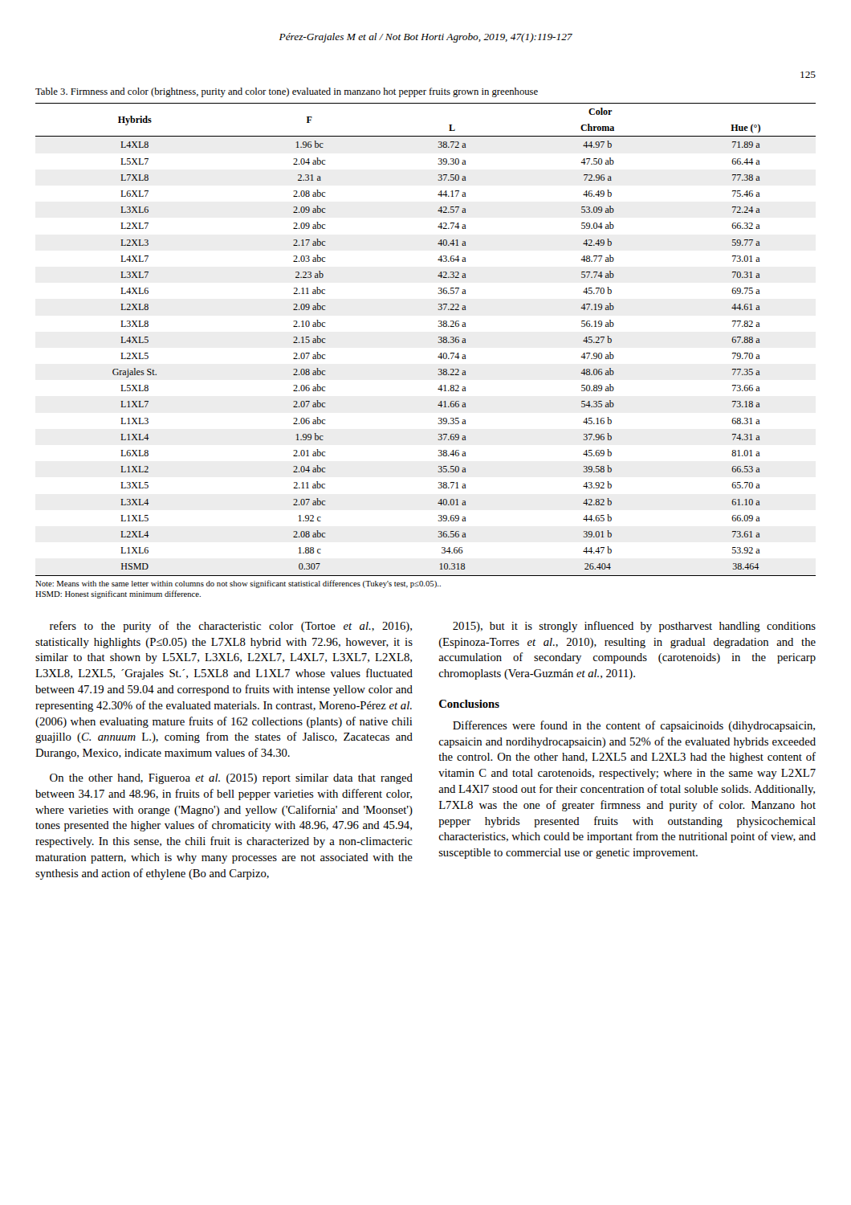Pérez-Grajales M et al / Not Bot Horti Agrobo, 2019, 47(1):119-127
125
Table 3. Firmness and color (brightness, purity and color tone) evaluated in manzano hot pepper fruits grown in greenhouse
| Hybrids | F | Color |
| --- | --- | --- |
| L | Chroma | Hue (°) |
| L4XL8 | 1.96 bc | 38.72 a | 44.97 b | 71.89 a |
| L5XL7 | 2.04 abc | 39.30 a | 47.50 ab | 66.44 a |
| L7XL8 | 2.31 a | 37.50 a | 72.96 a | 77.38 a |
| L6XL7 | 2.08 abc | 44.17 a | 46.49 b | 75.46 a |
| L3XL6 | 2.09 abc | 42.57 a | 53.09 ab | 72.24 a |
| L2XL7 | 2.09 abc | 42.74 a | 59.04 ab | 66.32 a |
| L2XL3 | 2.17 abc | 40.41 a | 42.49 b | 59.77 a |
| L4XL7 | 2.03 abc | 43.64 a | 48.77 ab | 73.01 a |
| L3XL7 | 2.23 ab | 42.32 a | 57.74 ab | 70.31 a |
| L4XL6 | 2.11 abc | 36.57 a | 45.70 b | 69.75 a |
| L2XL8 | 2.09 abc | 37.22 a | 47.19 ab | 44.61 a |
| L3XL8 | 2.10 abc | 38.26 a | 56.19 ab | 77.82 a |
| L4XL5 | 2.15 abc | 38.36 a | 45.27 b | 67.88 a |
| L2XL5 | 2.07 abc | 40.74 a | 47.90 ab | 79.70 a |
| Grajales St. | 2.08 abc | 38.22 a | 48.06 ab | 77.35 a |
| L5XL8 | 2.06 abc | 41.82 a | 50.89 ab | 73.66 a |
| L1XL7 | 2.07 abc | 41.66 a | 54.35 ab | 73.18 a |
| L1XL3 | 2.06 abc | 39.35 a | 45.16 b | 68.31 a |
| L1XL4 | 1.99 bc | 37.69 a | 37.96 b | 74.31 a |
| L6XL8 | 2.01 abc | 38.46 a | 45.69 b | 81.01 a |
| L1XL2 | 2.04 abc | 35.50 a | 39.58 b | 66.53 a |
| L3XL5 | 2.11 abc | 38.71 a | 43.92 b | 65.70 a |
| L3XL4 | 2.07 abc | 40.01 a | 42.82 b | 61.10 a |
| L1XL5 | 1.92 c | 39.69 a | 44.65 b | 66.09 a |
| L2XL4 | 2.08 abc | 36.56 a | 39.01 b | 73.61 a |
| L1XL6 | 1.88 c | 34.66 | 44.47 b | 53.92 a |
| HSMD | 0.307 | 10.318 | 26.404 | 38.464 |
Note: Means with the same letter within columns do not show significant statistical differences (Tukey's test, p≤0.05)..
HSMD: Honest significant minimum difference.
refers to the purity of the characteristic color (Tortoe et al., 2016), statistically highlights (P≤0.05) the L7XL8 hybrid with 72.96, however, it is similar to that shown by L5XL7, L3XL6, L2XL7, L4XL7, L3XL7, L2XL8, L3XL8, L2XL5, ´Grajales St.´, L5XL8 and L1XL7 whose values fluctuated between 47.19 and 59.04 and correspond to fruits with intense yellow color and representing 42.30% of the evaluated materials. In contrast, Moreno-Pérez et al. (2006) when evaluating mature fruits of 162 collections (plants) of native chili guajillo (C. annuum L.), coming from the states of Jalisco, Zacatecas and Durango, Mexico, indicate maximum values of 34.30.
On the other hand, Figueroa et al. (2015) report similar data that ranged between 34.17 and 48.96, in fruits of bell pepper varieties with different color, where varieties with orange ('Magno') and yellow ('California' and 'Moonset') tones presented the higher values of chromaticity with 48.96, 47.96 and 45.94, respectively. In this sense, the chili fruit is characterized by a non-climacteric maturation pattern, which is why many processes are not associated with the synthesis and action of ethylene (Bo and Carpizo,
2015), but it is strongly influenced by postharvest handling conditions (Espinoza-Torres et al., 2010), resulting in gradual degradation and the accumulation of secondary compounds (carotenoids) in the pericarp chromoplasts (Vera-Guzmán et al., 2011).
Conclusions
Differences were found in the content of capsaicinoids (dihydrocapsaicin, capsaicin and nordihydrocapsaicin) and 52% of the evaluated hybrids exceeded the control. On the other hand, L2XL5 and L2XL3 had the highest content of vitamin C and total carotenoids, respectively; where in the same way L2XL7 and L4Xl7 stood out for their concentration of total soluble solids. Additionally, L7XL8 was the one of greater firmness and purity of color. Manzano hot pepper hybrids presented fruits with outstanding physicochemical characteristics, which could be important from the nutritional point of view, and susceptible to commercial use or genetic improvement.